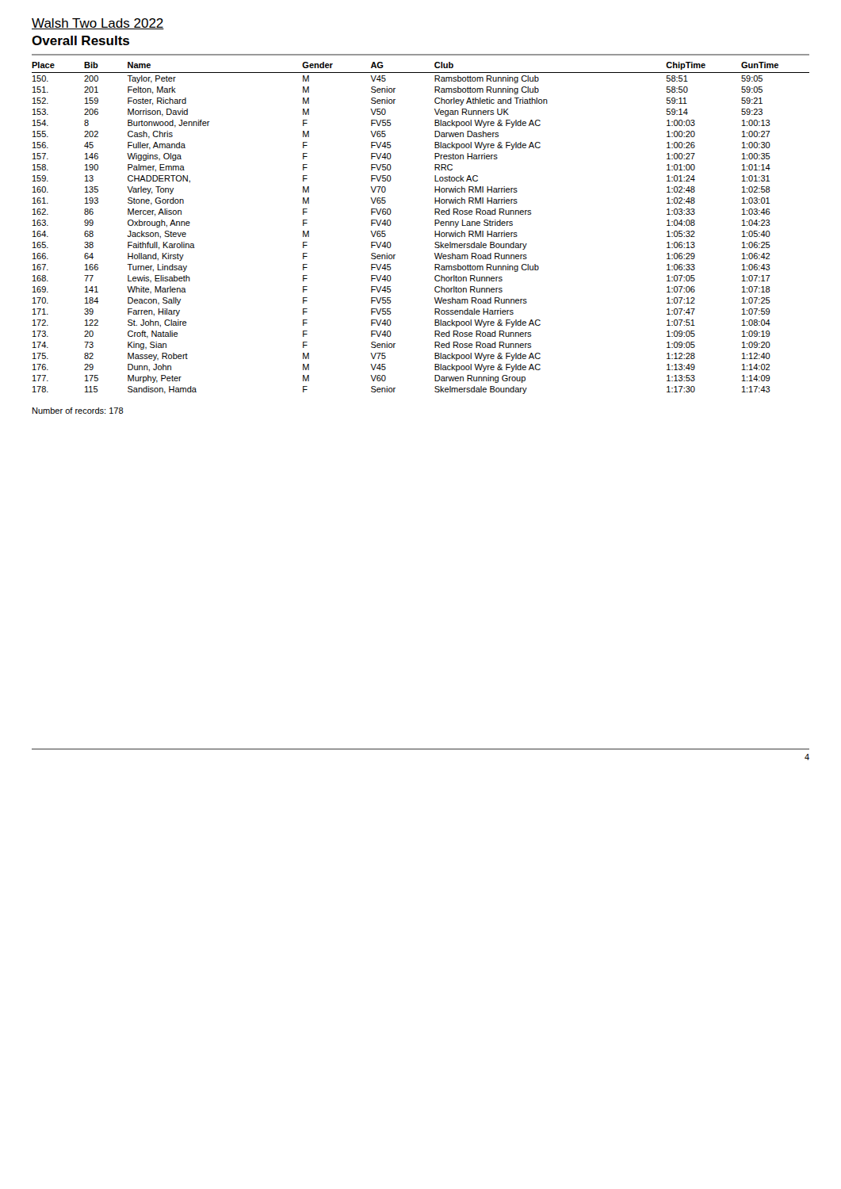Walsh Two Lads 2022
Overall Results
| Place | Bib | Name | Gender | AG | Club | ChipTime | GunTime |
| --- | --- | --- | --- | --- | --- | --- | --- |
| 150. | 200 | Taylor, Peter | M | V45 | Ramsbottom Running Club | 58:51 | 59:05 |
| 151. | 201 | Felton, Mark | M | Senior | Ramsbottom Running Club | 58:50 | 59:05 |
| 152. | 159 | Foster, Richard | M | Senior | Chorley Athletic and Triathlon | 59:11 | 59:21 |
| 153. | 206 | Morrison, David | M | V50 | Vegan Runners UK | 59:14 | 59:23 |
| 154. | 8 | Burtonwood, Jennifer | F | FV55 | Blackpool Wyre & Fylde AC | 1:00:03 | 1:00:13 |
| 155. | 202 | Cash, Chris | M | V65 | Darwen Dashers | 1:00:20 | 1:00:27 |
| 156. | 45 | Fuller, Amanda | F | FV45 | Blackpool Wyre & Fylde AC | 1:00:26 | 1:00:30 |
| 157. | 146 | Wiggins, Olga | F | FV40 | Preston Harriers | 1:00:27 | 1:00:35 |
| 158. | 190 | Palmer, Emma | F | FV50 | RRC | 1:01:00 | 1:01:14 |
| 159. | 13 | CHADDERTON, | F | FV50 | Lostock AC | 1:01:24 | 1:01:31 |
| 160. | 135 | Varley, Tony | M | V70 | Horwich RMI Harriers | 1:02:48 | 1:02:58 |
| 161. | 193 | Stone, Gordon | M | V65 | Horwich RMI Harriers | 1:02:48 | 1:03:01 |
| 162. | 86 | Mercer, Alison | F | FV60 | Red Rose Road Runners | 1:03:33 | 1:03:46 |
| 163. | 99 | Oxbrough, Anne | F | FV40 | Penny Lane Striders | 1:04:08 | 1:04:23 |
| 164. | 68 | Jackson, Steve | M | V65 | Horwich RMI Harriers | 1:05:32 | 1:05:40 |
| 165. | 38 | Faithfull, Karolina | F | FV40 | Skelmersdale Boundary | 1:06:13 | 1:06:25 |
| 166. | 64 | Holland, Kirsty | F | Senior | Wesham Road Runners | 1:06:29 | 1:06:42 |
| 167. | 166 | Turner, Lindsay | F | FV45 | Ramsbottom Running Club | 1:06:33 | 1:06:43 |
| 168. | 77 | Lewis, Elisabeth | F | FV40 | Chorlton Runners | 1:07:05 | 1:07:17 |
| 169. | 141 | White, Marlena | F | FV45 | Chorlton Runners | 1:07:06 | 1:07:18 |
| 170. | 184 | Deacon, Sally | F | FV55 | Wesham Road Runners | 1:07:12 | 1:07:25 |
| 171. | 39 | Farren, Hilary | F | FV55 | Rossendale Harriers | 1:07:47 | 1:07:59 |
| 172. | 122 | St. John, Claire | F | FV40 | Blackpool Wyre & Fylde AC | 1:07:51 | 1:08:04 |
| 173. | 20 | Croft, Natalie | F | FV40 | Red Rose Road Runners | 1:09:05 | 1:09:19 |
| 174. | 73 | King, Sian | F | Senior | Red Rose Road Runners | 1:09:05 | 1:09:20 |
| 175. | 82 | Massey, Robert | M | V75 | Blackpool Wyre & Fylde AC | 1:12:28 | 1:12:40 |
| 176. | 29 | Dunn, John | M | V45 | Blackpool Wyre & Fylde AC | 1:13:49 | 1:14:02 |
| 177. | 175 | Murphy, Peter | M | V60 | Darwen Running Group | 1:13:53 | 1:14:09 |
| 178. | 115 | Sandison, Hamda | F | Senior | Skelmersdale Boundary | 1:17:30 | 1:17:43 |
Number of records: 178
4